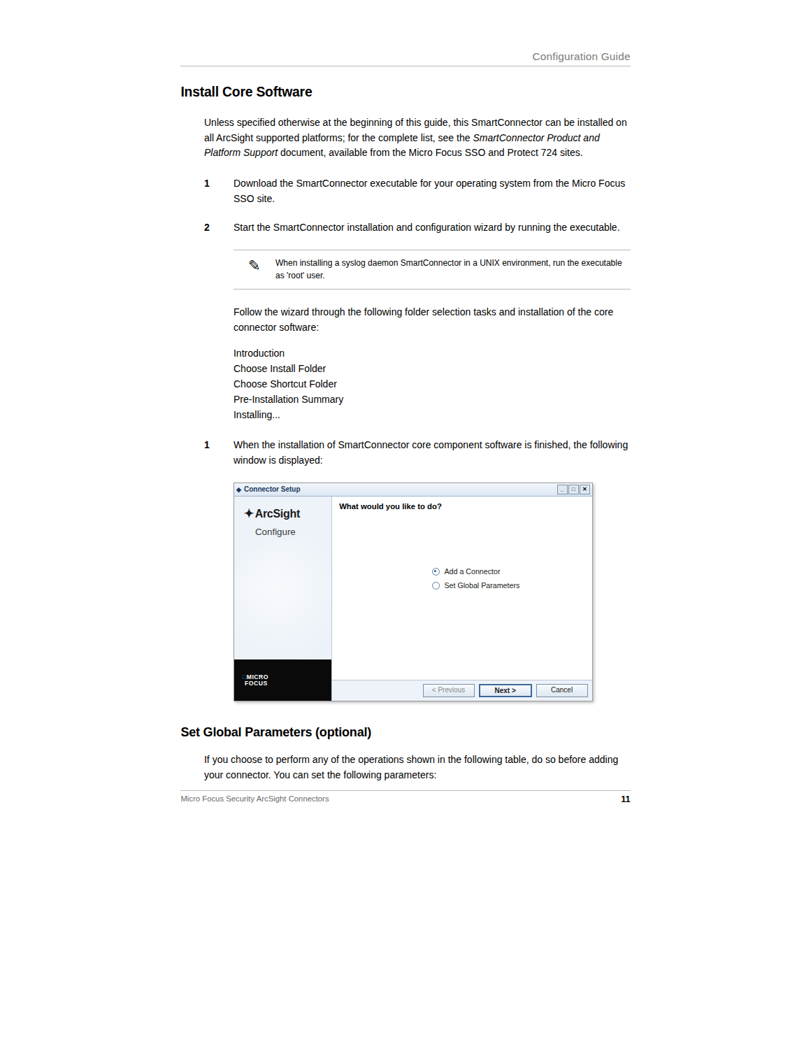Configuration Guide
Install Core Software
Unless specified otherwise at the beginning of this guide, this SmartConnector can be installed on all ArcSight supported platforms; for the complete list, see the SmartConnector Product and Platform Support document, available from the Micro Focus SSO and Protect 724 sites.
Download the SmartConnector executable for your operating system from the Micro Focus SSO site.
Start the SmartConnector installation and configuration wizard by running the executable.
✎
When installing a syslog daemon SmartConnector in a UNIX environment, run the executable as 'root' user.
Follow the wizard through the following folder selection tasks and installation of the core connector software:
Introduction
Choose Install Folder
Choose Shortcut Folder
Pre-Installation Summary
Installing...
When the installation of SmartConnector core component software is finished, the following window is displayed:
◆ Connector Setup _□✕
✦ArcSight
Configure
□MICRO
FOCUS
What would you like to do?
Add a Connector
Set Global Parameters
< Previous
Next >
Cancel
Set Global Parameters (optional)
If you choose to perform any of the operations shown in the following table, do so before adding your connector. You can set the following parameters:
Micro Focus Security ArcSight Connectors
11